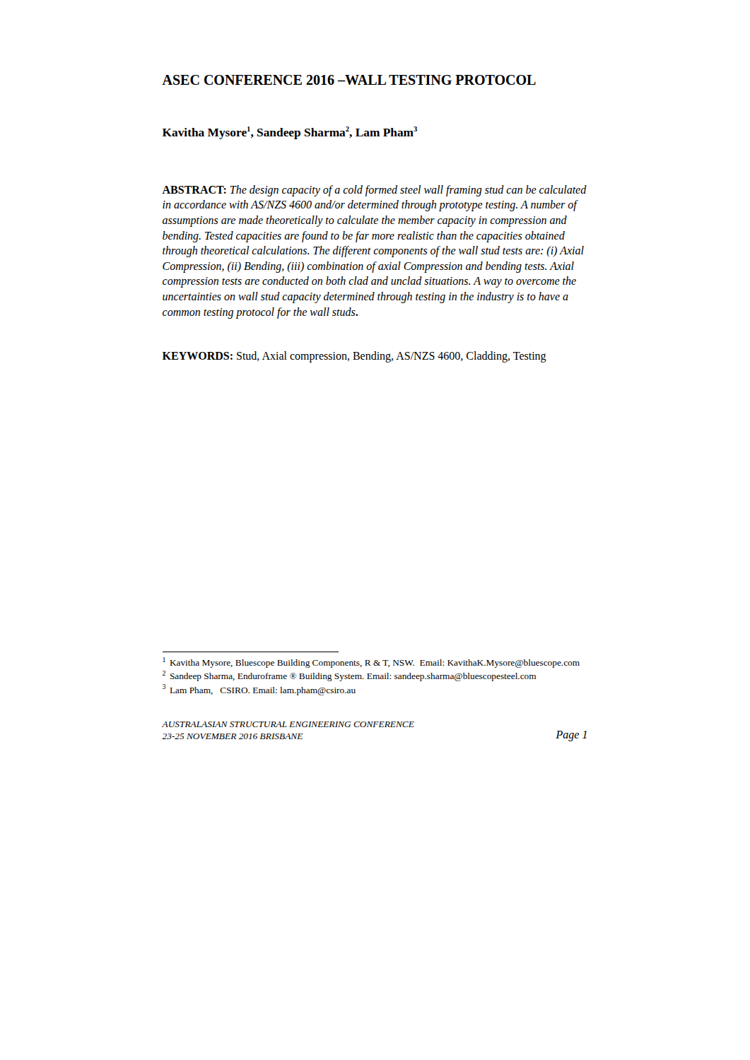ASEC CONFERENCE 2016 –WALL TESTING PROTOCOL
Kavitha Mysore1, Sandeep Sharma2, Lam Pham3
ABSTRACT: The design capacity of a cold formed steel wall framing stud can be calculated in accordance with AS/NZS 4600 and/or determined through prototype testing. A number of assumptions are made theoretically to calculate the member capacity in compression and bending. Tested capacities are found to be far more realistic than the capacities obtained through theoretical calculations. The different components of the wall stud tests are: (i) Axial Compression, (ii) Bending, (iii) combination of axial Compression and bending tests. Axial compression tests are conducted on both clad and unclad situations. A way to overcome the uncertainties on wall stud capacity determined through testing in the industry is to have a common testing protocol for the wall studs.
KEYWORDS: Stud, Axial compression, Bending, AS/NZS 4600, Cladding, Testing
1 Kavitha Mysore, Bluescope Building Components, R & T, NSW. Email: KavithaK.Mysore@bluescope.com
2 Sandeep Sharma, Enduroframe ® Building System. Email: sandeep.sharma@bluescopesteel.com
3 Lam Pham, CSIRO. Email: lam.pham@csiro.au
AUSTRALASIAN STRUCTURAL ENGINEERING CONFERENCE
23-25 NOVEMBER 2016 BRISBANE
Page 1